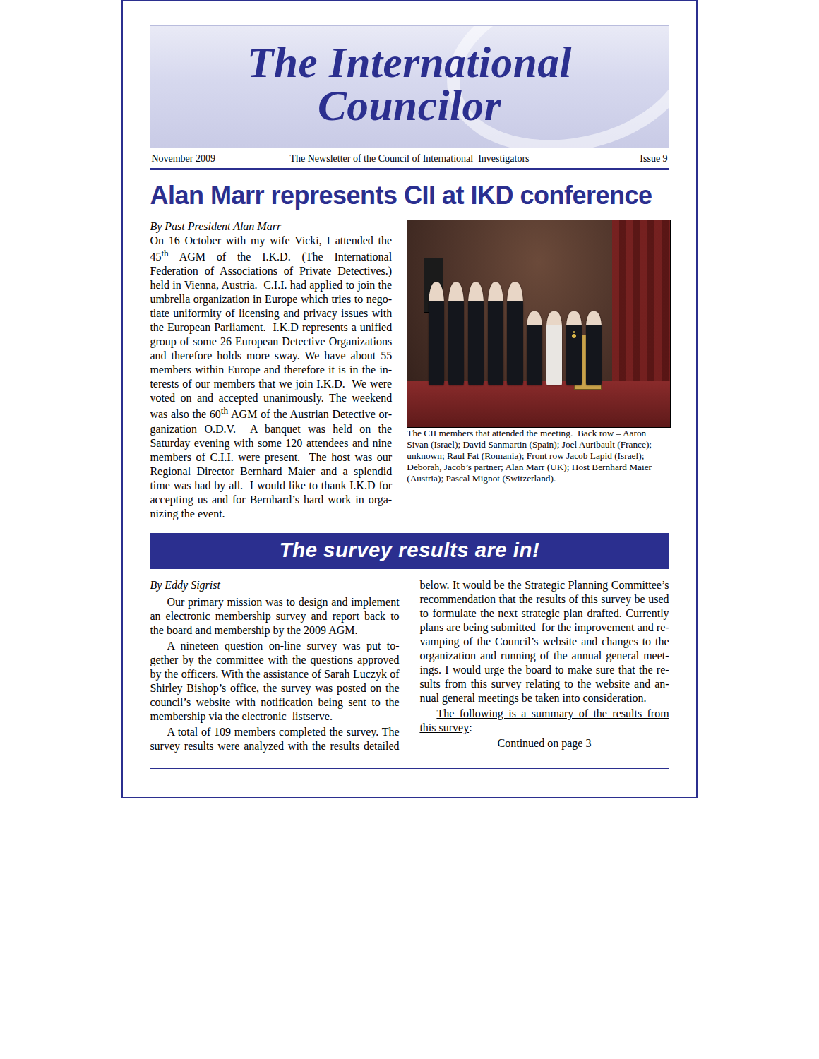The International Councilor
November 2009
The Newsletter of the Council of International Investigators
Issue 9
Alan Marr represents CII at IKD conference
By Past President Alan Marr
On 16 October with my wife Vicki, I attended the 45th AGM of the I.K.D. (The International Federation of Associations of Private Detectives.) held in Vienna, Austria. C.I.I. had applied to join the umbrella organization in Europe which tries to negotiate uniformity of licensing and privacy issues with the European Parliament. I.K.D represents a unified group of some 26 European Detective Organizations and therefore holds more sway. We have about 55 members within Europe and therefore it is in the interests of our members that we join I.K.D. We were voted on and accepted unanimously. The weekend was also the 60th AGM of the Austrian Detective organization O.D.V. A banquet was held on the Saturday evening with some 120 attendees and nine members of C.I.I. were present. The host was our Regional Director Bernhard Maier and a splendid time was had by all. I would like to thank I.K.D for accepting us and for Bernhard’s hard work in organizing the event.
The CII members that attended the meeting. Back row – Aaron Sivan (Israel); David Sanmartin (Spain); Joel Auribault (France); unknown; Raul Fat (Romania); Front row Jacob Lapid (Israel); Deborah, Jacob’s partner; Alan Marr (UK); Host Bernhard Maier (Austria); Pascal Mignot (Switzerland).
The survey results are in!
By Eddy Sigrist
Our primary mission was to design and implement an electronic membership survey and report back to the board and membership by the 2009 AGM.
A nineteen question on-line survey was put together by the committee with the questions approved by the officers. With the assistance of Sarah Luczyk of Shirley Bishop’s office, the survey was posted on the council’s website with notification being sent to the membership via the electronic listserve.
A total of 109 members completed the survey. The survey results were analyzed with the results detailed below. It would be the Strategic Planning Committee’s recommendation that the results of this survey be used to formulate the next strategic plan drafted. Currently plans are being submitted for the improvement and revamping of the Council’s website and changes to the organization and running of the annual general meetings. I would urge the board to make sure that the results from this survey relating to the website and annual general meetings be taken into consideration.
The following is a summary of the results from this survey:
Continued on page 3